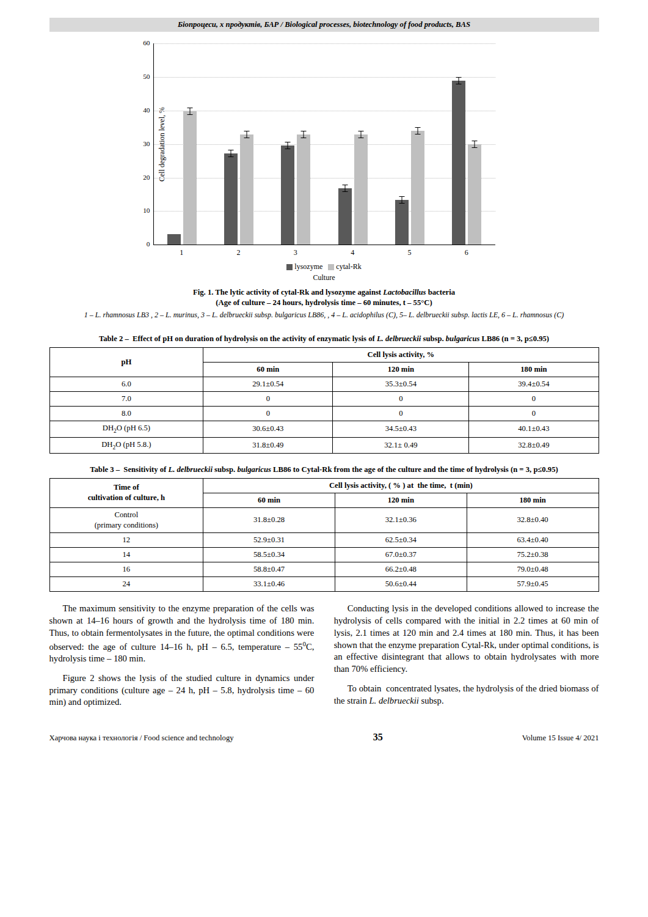Біопроцеси, х продуктів, БАР / Biological processes, biotechnology of food products, BAS
Cell degradation level, %
60 50 40 30 20 10 0
123456
lysozyme cytal-Rk
Culture
Fig. 1. The lytic activity of cytal-Rk and lysozyme against Lactobacillus bacteria
(Age of culture – 24 hours, hydrolysis time – 60 minutes, t – 55°C)
1 – L. rhamnosus LB3 , 2 – L. murinus, 3 – L. delbrueckii subsp. bulgaricus LB86, , 4 – L. acidophilus (C), 5– L. delbrueckii subsp. lactis LE, 6 – L. rhamnosus (C)
Table 2 – Effect of pH on duration of hydrolysis on the activity of enzymatic lysis of L. delbrueckii subsp. bulgaricus LB86 (n = 3, p≤0.95)
| pH | Cell lysis activity, % |
| --- | --- |
| 60 min | 120 min | 180 min |
| 6.0 | 29.1±0.54 | 35.3±0.54 | 39.4±0.54 |
| 7.0 | 0 | 0 | 0 |
| 8.0 | 0 | 0 | 0 |
| DH 2 O (pH 6.5) | 30.6±0.43 | 34.5±0.43 | 40.1±0.43 |
| DH 2 O (pH 5.8.) | 31.8±0.49 | 32.1± 0.49 | 32.8±0.49 |
Table 3 – Sensitivity of L. delbrueckii subsp. bulgaricus LB86 to Cytal-Rk from the age of the culture and the time of hydrolysis (n = 3, p≤0.95)
| Time of cultivation of culture, h | Cell lysis activity, ( % ) at the time, t (min) |
| --- | --- |
| 60 min | 120 min | 180 min |
| Control (primary conditions) | 31.8±0.28 | 32.1±0.36 | 32.8±0.40 |
| 12 | 52.9±0.31 | 62.5±0.34 | 63.4±0.40 |
| 14 | 58.5±0.34 | 67.0±0.37 | 75.2±0.38 |
| 16 | 58.8±0.47 | 66.2±0.48 | 79.0±0.48 |
| 24 | 33.1±0.46 | 50.6±0.44 | 57.9±0.45 |
The maximum sensitivity to the enzyme preparation of the cells was shown at 14–16 hours of growth and the hydrolysis time of 180 min. Thus, to obtain fermentolysates in the future, the optimal conditions were observed: the age of culture 14–16 h, pH – 6.5, temperature – 550C, hydrolysis time – 180 min.
Figure 2 shows the lysis of the studied culture in dynamics under primary conditions (culture age – 24 h, pH – 5.8, hydrolysis time – 60 min) and optimized.
Conducting lysis in the developed conditions allowed to increase the hydrolysis of cells compared with the initial in 2.2 times at 60 min of lysis, 2.1 times at 120 min and 2.4 times at 180 min. Thus, it has been shown that the enzyme preparation Cytal-Rk, under optimal conditions, is an effective disintegrant that allows to obtain hydrolysates with more than 70% efficiency.
To obtain concentrated lysates, the hydrolysis of the dried biomass of the strain L. delbrueckii subsp.
Харчова наука і технологія / Food science and technology
35
Volume 15 Issue 4/ 2021